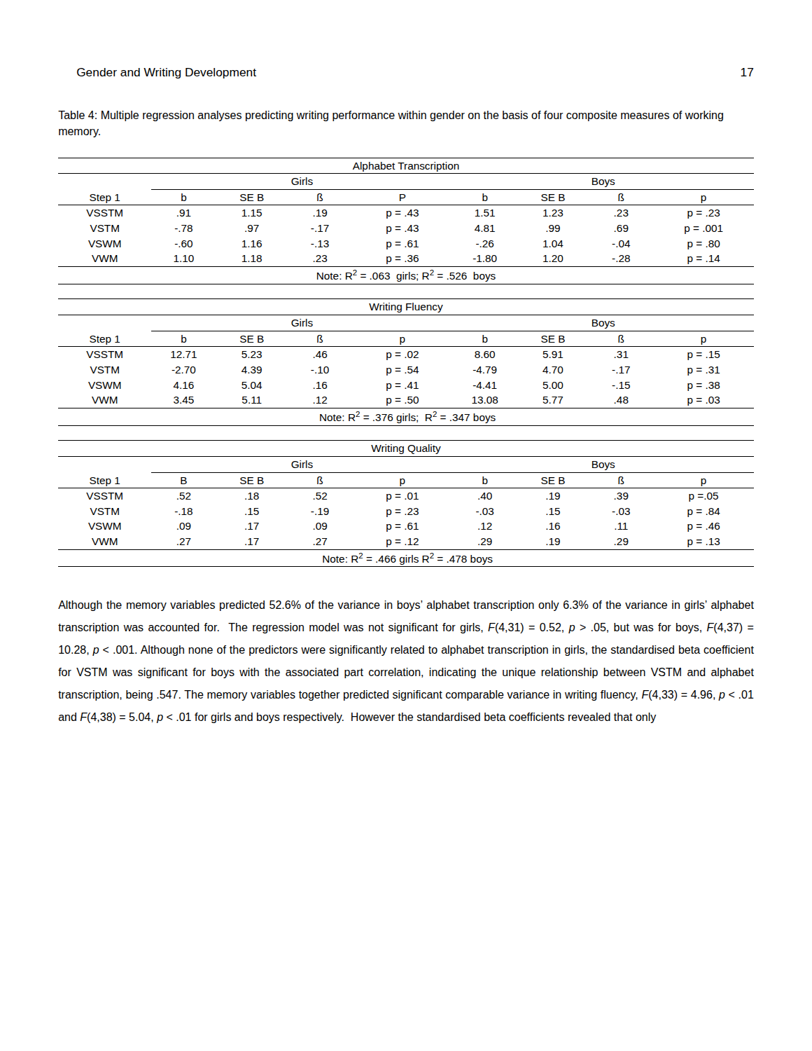Gender and Writing Development 17
Table 4: Multiple regression analyses predicting writing performance within gender on the basis of four composite measures of working memory.
| Alphabet Transcription |
| | Girls | Boys |
| Step 1 | b | SE B | ß | P | b | SE B | ß | p |
| VSSTM | .91 | 1.15 | .19 | p = .43 | 1.51 | 1.23 | .23 | p = .23 |
| VSTM | -.78 | .97 | -.17 | p = .43 | 4.81 | .99 | .69 | p = .001 |
| VSWM | -.60 | 1.16 | -.13 | p = .61 | -.26 | 1.04 | -.04 | p = .80 |
| VWM | 1.10 | 1.18 | .23 | p = .36 | -1.80 | 1.20 | -.28 | p = .14 |
| Note: R 2 = .063 girls; R 2 = .526 boys |
| Writing Fluency |
| | Girls | Boys |
| Step 1 | b | SE B | ß | p | b | SE B | ß | p |
| VSSTM | 12.71 | 5.23 | .46 | p = .02 | 8.60 | 5.91 | .31 | p = .15 |
| VSTM | -2.70 | 4.39 | -.10 | p = .54 | -4.79 | 4.70 | -.17 | p = .31 |
| VSWM | 4.16 | 5.04 | .16 | p = .41 | -4.41 | 5.00 | -.15 | p = .38 |
| VWM | 3.45 | 5.11 | .12 | p = .50 | 13.08 | 5.77 | .48 | p = .03 |
| Note: R 2 = .376 girls; R 2 = .347 boys |
| Writing Quality |
| | Girls | Boys |
| Step 1 | B | SE B | ß | p | b | SE B | ß | p |
| VSSTM | .52 | .18 | .52 | p = .01 | .40 | .19 | .39 | p =.05 |
| VSTM | -.18 | .15 | -.19 | p = .23 | -.03 | .15 | -.03 | p = .84 |
| VSWM | .09 | .17 | .09 | p = .61 | .12 | .16 | .11 | p = .46 |
| VWM | .27 | .17 | .27 | p = .12 | .29 | .19 | .29 | p = .13 |
| Note: R 2 = .466 girls R 2 = .478 boys |
Although the memory variables predicted 52.6% of the variance in boys’ alphabet transcription only 6.3% of the variance in girls’ alphabet transcription was accounted for. The regression model was not significant for girls, F(4,31) = 0.52, p > .05, but was for boys, F(4,37) = 10.28, p < .001. Although none of the predictors were significantly related to alphabet transcription in girls, the standardised beta coefficient for VSTM was significant for boys with the associated part correlation, indicating the unique relationship between VSTM and alphabet transcription, being .547. The memory variables together predicted significant comparable variance in writing fluency, F(4,33) = 4.96, p < .01 and F(4,38) = 5.04, p < .01 for girls and boys respectively. However the standardised beta coefficients revealed that only